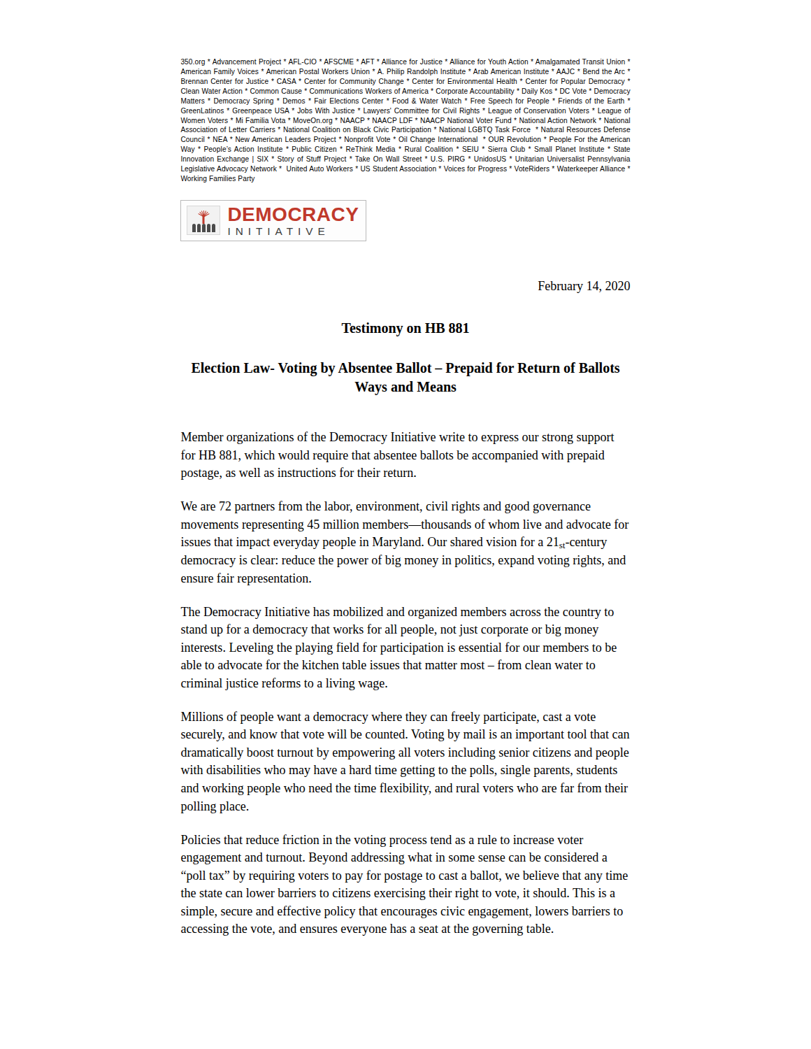350.org * Advancement Project * AFL-CIO * AFSCME * AFT * Alliance for Justice * Alliance for Youth Action * Amalgamated Transit Union * American Family Voices * American Postal Workers Union * A. Philip Randolph Institute * Arab American Institute * AAJC * Bend the Arc * Brennan Center for Justice * CASA * Center for Community Change * Center for Environmental Health * Center for Popular Democracy * Clean Water Action * Common Cause * Communications Workers of America * Corporate Accountability * Daily Kos * DC Vote * Democracy Matters * Democracy Spring * Demos * Fair Elections Center * Food & Water Watch * Free Speech for People * Friends of the Earth * GreenLatinos * Greenpeace USA * Jobs With Justice * Lawyers' Committee for Civil Rights * League of Conservation Voters * League of Women Voters * Mi Familia Vota * MoveOn.org * NAACP * NAACP LDF * NAACP National Voter Fund * National Action Network * National Association of Letter Carriers * National Coalition on Black Civic Participation * National LGBTQ Task Force * Natural Resources Defense Council * NEA * New American Leaders Project * Nonprofit Vote * Oil Change International * OUR Revolution * People For the American Way * People’s Action Institute * Public Citizen * ReThink Media * Rural Coalition * SEIU * Sierra Club * Small Planet Institute * State Innovation Exchange | SIX * Story of Stuff Project * Take On Wall Street * U.S. PIRG * UnidosUS * Unitarian Universalist Pennsylvania Legislative Advocacy Network * United Auto Workers * US Student Association * Voices for Progress * VoteRiders * Waterkeeper Alliance * Working Families Party
DEMOCRACY
INITIATIVE
February 14, 2020
Testimony on HB 881
Election Law- Voting by Absentee Ballot – Prepaid for Return of Ballots
Ways and Means
Member organizations of the Democracy Initiative write to express our strong support for HB 881, which would require that absentee ballots be accompanied with prepaid postage, as well as instructions for their return.
We are 72 partners from the labor, environment, civil rights and good governance movements representing 45 million members—thousands of whom live and advocate for issues that impact everyday people in Maryland. Our shared vision for a 21st-century democracy is clear: reduce the power of big money in politics, expand voting rights, and ensure fair representation.
The Democracy Initiative has mobilized and organized members across the country to stand up for a democracy that works for all people, not just corporate or big money interests. Leveling the playing field for participation is essential for our members to be able to advocate for the kitchen table issues that matter most – from clean water to criminal justice reforms to a living wage.
Millions of people want a democracy where they can freely participate, cast a vote securely, and know that vote will be counted. Voting by mail is an important tool that can dramatically boost turnout by empowering all voters including senior citizens and people with disabilities who may have a hard time getting to the polls, single parents, students and working people who need the time flexibility, and rural voters who are far from their polling place.
Policies that reduce friction in the voting process tend as a rule to increase voter engagement and turnout. Beyond addressing what in some sense can be considered a “poll tax” by requiring voters to pay for postage to cast a ballot, we believe that any time the state can lower barriers to citizens exercising their right to vote, it should. This is a simple, secure and effective policy that encourages civic engagement, lowers barriers to accessing the vote, and ensures everyone has a seat at the governing table.